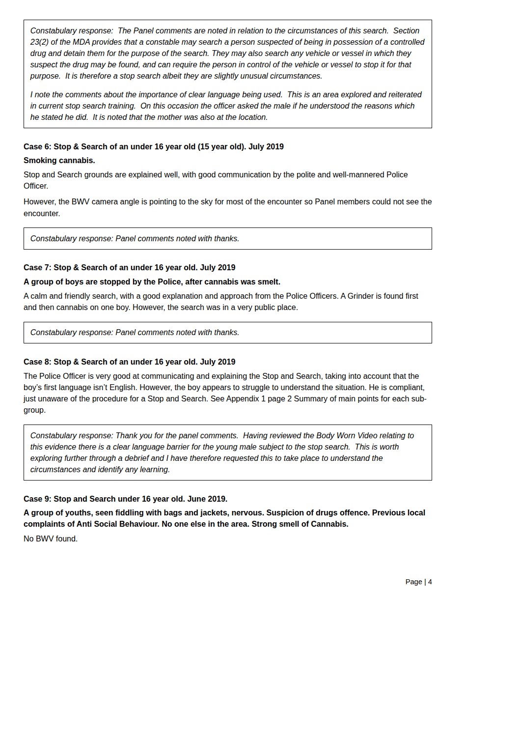Constabulary response: The Panel comments are noted in relation to the circumstances of this search. Section 23(2) of the MDA provides that a constable may search a person suspected of being in possession of a controlled drug and detain them for the purpose of the search. They may also search any vehicle or vessel in which they suspect the drug may be found, and can require the person in control of the vehicle or vessel to stop it for that purpose. It is therefore a stop search albeit they are slightly unusual circumstances.
I note the comments about the importance of clear language being used. This is an area explored and reiterated in current stop search training. On this occasion the officer asked the male if he understood the reasons which he stated he did. It is noted that the mother was also at the location.
Case 6: Stop & Search of an under 16 year old (15 year old). July 2019
Smoking cannabis.
Stop and Search grounds are explained well, with good communication by the polite and well-mannered Police Officer.
However, the BWV camera angle is pointing to the sky for most of the encounter so Panel members could not see the encounter.
Constabulary response: Panel comments noted with thanks.
Case 7: Stop & Search of an under 16 year old. July 2019
A group of boys are stopped by the Police, after cannabis was smelt.
A calm and friendly search, with a good explanation and approach from the Police Officers. A Grinder is found first and then cannabis on one boy. However, the search was in a very public place.
Constabulary response: Panel comments noted with thanks.
Case 8: Stop & Search of an under 16 year old. July 2019
The Police Officer is very good at communicating and explaining the Stop and Search, taking into account that the boy’s first language isn’t English. However, the boy appears to struggle to understand the situation. He is compliant, just unaware of the procedure for a Stop and Search. See Appendix 1 page 2 Summary of main points for each sub-group.
Constabulary response: Thank you for the panel comments. Having reviewed the Body Worn Video relating to this evidence there is a clear language barrier for the young male subject to the stop search. This is worth exploring further through a debrief and I have therefore requested this to take place to understand the circumstances and identify any learning.
Case 9: Stop and Search under 16 year old. June 2019.
A group of youths, seen fiddling with bags and jackets, nervous. Suspicion of drugs offence. Previous local complaints of Anti Social Behaviour. No one else in the area. Strong smell of Cannabis.
No BWV found.
Page | 4